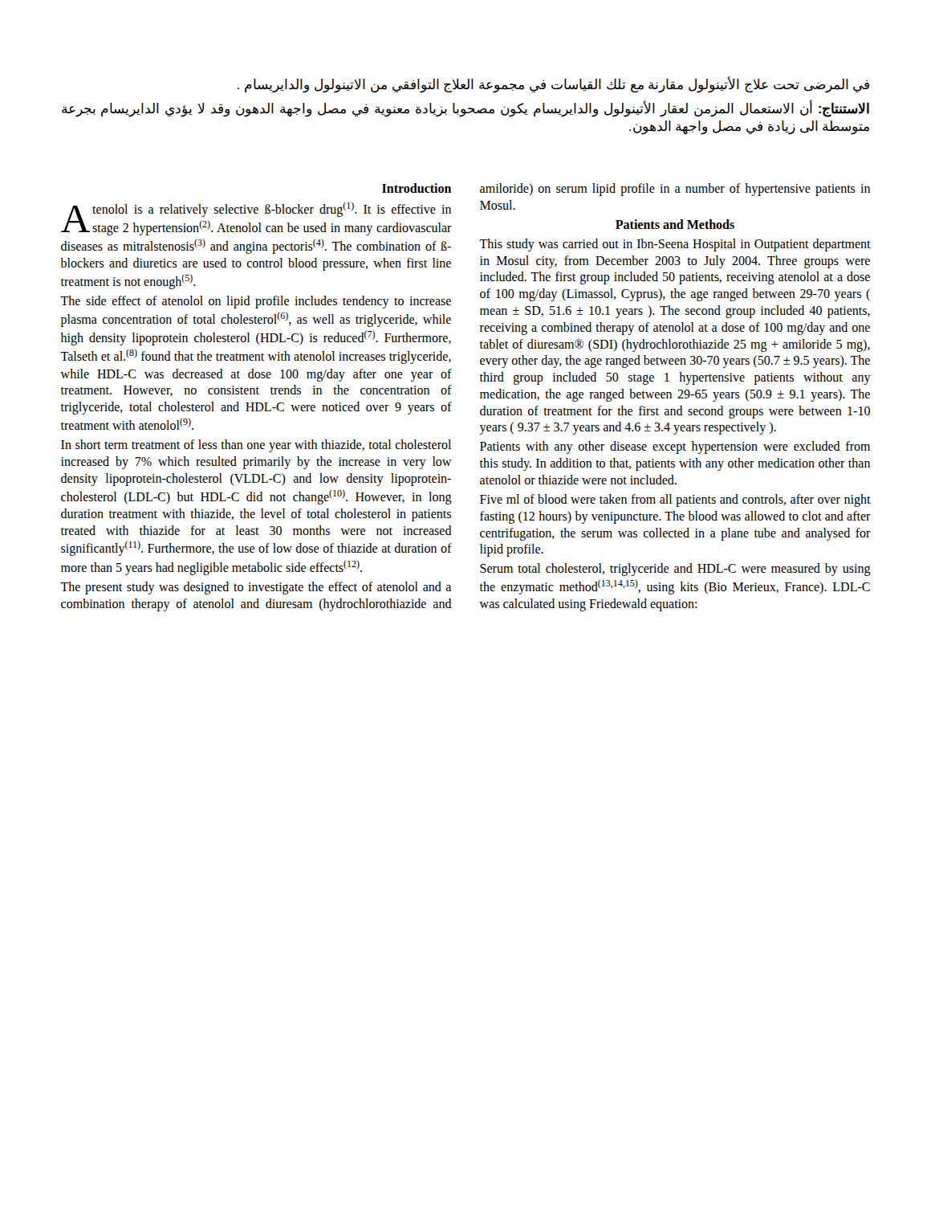في المرضى تحت علاج الأتينولول مقارنة مع تلك القياسات في مجموعة العلاج التوافقي من الاتينولول والدايريسام .
الاستنتاج: أن الاستعمال المزمن لعقار الأتينولول والدايريسام يكون مصحوبا بزيادة معنوية في مصل واجهة الدهون وقد لا يؤدي الدايريسام بجرعة متوسطة الى زيادة في مصل واجهة الدهون.
Introduction
Atenolol is a relatively selective ß-blocker drug(1). It is effective in stage 2 hypertension(2). Atenolol can be used in many cardiovascular diseases as mitralstenosis(3) and angina pectoris(4). The combination of ß-blockers and diuretics are used to control blood pressure, when first line treatment is not enough(5).
The side effect of atenolol on lipid profile includes tendency to increase plasma concentration of total cholesterol(6), as well as triglyceride, while high density lipoprotein cholesterol (HDL-C) is reduced(7). Furthermore, Talseth et al.(8) found that the treatment with atenolol increases triglyceride, while HDL-C was decreased at dose 100 mg/day after one year of treatment. However, no consistent trends in the concentration of triglyceride, total cholesterol and HDL-C were noticed over 9 years of treatment with atenolol(9).
In short term treatment of less than one year with thiazide, total cholesterol increased by 7% which resulted primarily by the increase in very low density lipoprotein-cholesterol (VLDL-C) and low density lipoprotein-cholesterol (LDL-C) but HDL-C did not change(10). However, in long duration treatment with thiazide, the level of total cholesterol in patients treated with thiazide for at least 30 months were not increased significantly(11). Furthermore, the use of low dose of thiazide at duration of more than 5 years had negligible metabolic side effects(12).
The present study was designed to investigate the effect of atenolol and a combination therapy of atenolol and diuresam (hydrochlorothiazide and amiloride) on serum lipid profile in a number of hypertensive patients in Mosul.
Patients and Methods
This study was carried out in Ibn-Seena Hospital in Outpatient department in Mosul city, from December 2003 to July 2004. Three groups were included. The first group included 50 patients, receiving atenolol at a dose of 100 mg/day (Limassol, Cyprus), the age ranged between 29-70 years ( mean ± SD, 51.6 ± 10.1 years ). The second group included 40 patients, receiving a combined therapy of atenolol at a dose of 100 mg/day and one tablet of diuresam® (SDI) (hydrochlorothiazide 25 mg + amiloride 5 mg), every other day, the age ranged between 30-70 years (50.7 ± 9.5 years). The third group included 50 stage 1 hypertensive patients without any medication, the age ranged between 29-65 years (50.9 ± 9.1 years). The duration of treatment for the first and second groups were between 1-10 years ( 9.37 ± 3.7 years and 4.6 ± 3.4 years respectively ).
Patients with any other disease except hypertension were excluded from this study. In addition to that, patients with any other medication other than atenolol or thiazide were not included.
Five ml of blood were taken from all patients and controls, after over night fasting (12 hours) by venipuncture. The blood was allowed to clot and after centrifugation, the serum was collected in a plane tube and analysed for lipid profile.
Serum total cholesterol, triglyceride and HDL-C were measured by using the enzymatic method(13,14,15), using kits (Bio Merieux, France). LDL-C was calculated using Friedewald equation: